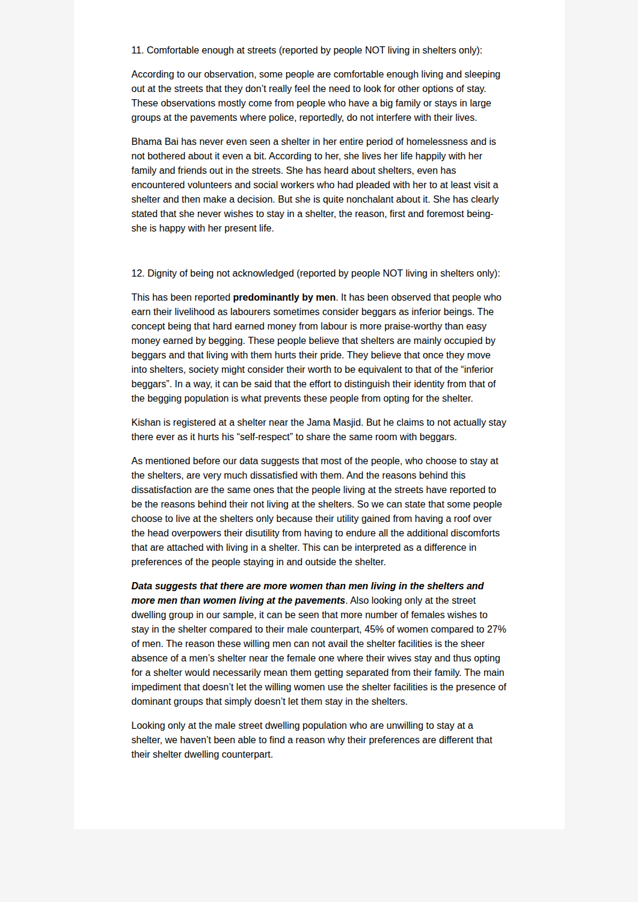11. Comfortable enough at streets (reported by people NOT living in shelters only):
According to our observation, some people are comfortable enough living and sleeping out at the streets that they don’t really feel the need to look for other options of stay. These observations mostly come from people who have a big family or stays in large groups at the pavements where police, reportedly, do not interfere with their lives.
Bhama Bai has never even seen a shelter in her entire period of homelessness and is not bothered about it even a bit. According to her, she lives her life happily with her family and friends out in the streets. She has heard about shelters, even has encountered volunteers and social workers who had pleaded with her to at least visit a shelter and then make a decision. But she is quite nonchalant about it. She has clearly stated that she never wishes to stay in a shelter, the reason, first and foremost being- she is happy with her present life.
12. Dignity of being not acknowledged (reported by people NOT living in shelters only):
This has been reported predominantly by men. It has been observed that people who earn their livelihood as labourers sometimes consider beggars as inferior beings. The concept being that hard earned money from labour is more praise-worthy than easy money earned by begging. These people believe that shelters are mainly occupied by beggars and that living with them hurts their pride. They believe that once they move into shelters, society might consider their worth to be equivalent to that of the “inferior beggars”. In a way, it can be said that the effort to distinguish their identity from that of the begging population is what prevents these people from opting for the shelter.
Kishan is registered at a shelter near the Jama Masjid. But he claims to not actually stay there ever as it hurts his “self-respect” to share the same room with beggars.
As mentioned before our data suggests that most of the people, who choose to stay at the shelters, are very much dissatisfied with them. And the reasons behind this dissatisfaction are the same ones that the people living at the streets have reported to be the reasons behind their not living at the shelters. So we can state that some people choose to live at the shelters only because their utility gained from having a roof over the head overpowers their disutility from having to endure all the additional discomforts that are attached with living in a shelter. This can be interpreted as a difference in preferences of the people staying in and outside the shelter.
Data suggests that there are more women than men living in the shelters and more men than women living at the pavements. Also looking only at the street dwelling group in our sample, it can be seen that more number of females wishes to stay in the shelter compared to their male counterpart, 45% of women compared to 27% of men. The reason these willing men can not avail the shelter facilities is the sheer absence of a men’s shelter near the female one where their wives stay and thus opting for a shelter would necessarily mean them getting separated from their family. The main impediment that doesn’t let the willing women use the shelter facilities is the presence of dominant groups that simply doesn’t let them stay in the shelters.
Looking only at the male street dwelling population who are unwilling to stay at a shelter, we haven’t been able to find a reason why their preferences are different that their shelter dwelling counterpart.